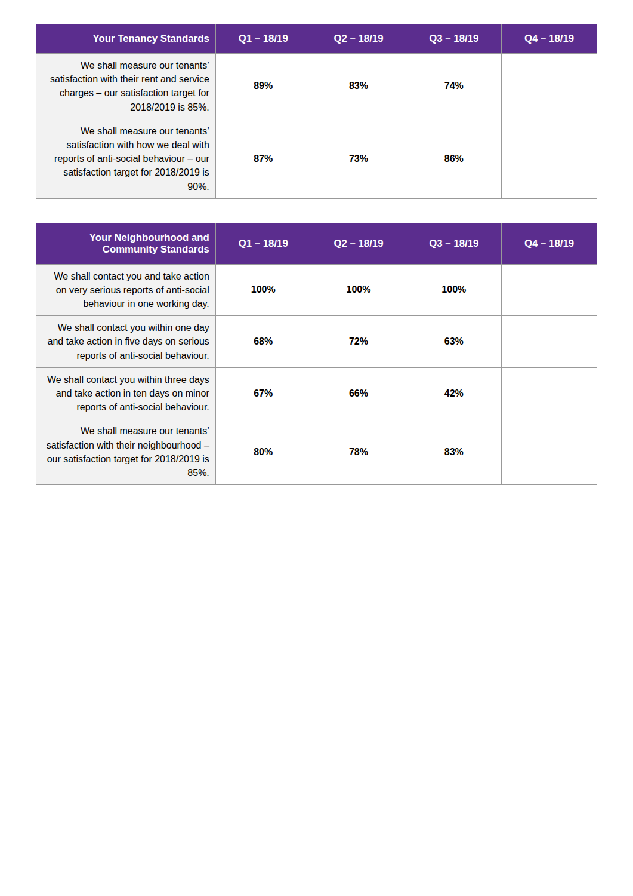Your Tenancy Standards performance by quarter 2018/19
| Your Tenancy Standards | Q1 – 18/19 | Q2 – 18/19 | Q3 – 18/19 | Q4 – 18/19 |
| --- | --- | --- | --- | --- |
| We shall measure our tenants’ satisfaction with their rent and service charges – our satisfaction target for 2018/2019 is 85%. | 89% | 83% | 74% | |
| We shall measure our tenants’ satisfaction with how we deal with reports of anti-social behaviour – our satisfaction target for 2018/2019 is 90%. | 87% | 73% | 86% | |
Your Neighbourhood and Community Standards performance by quarter 2018/19
| Your Neighbourhood and Community Standards | Q1 – 18/19 | Q2 – 18/19 | Q3 – 18/19 | Q4 – 18/19 |
| --- | --- | --- | --- | --- |
| We shall contact you and take action on very serious reports of anti-social behaviour in one working day. | 100% | 100% | 100% | |
| We shall contact you within one day and take action in five days on serious reports of anti-social behaviour. | 68% | 72% | 63% | |
| We shall contact you within three days and take action in ten days on minor reports of anti-social behaviour. | 67% | 66% | 42% | |
| We shall measure our tenants’ satisfaction with their neighbourhood – our satisfaction target for 2018/2019 is 85%. | 80% | 78% | 83% | |